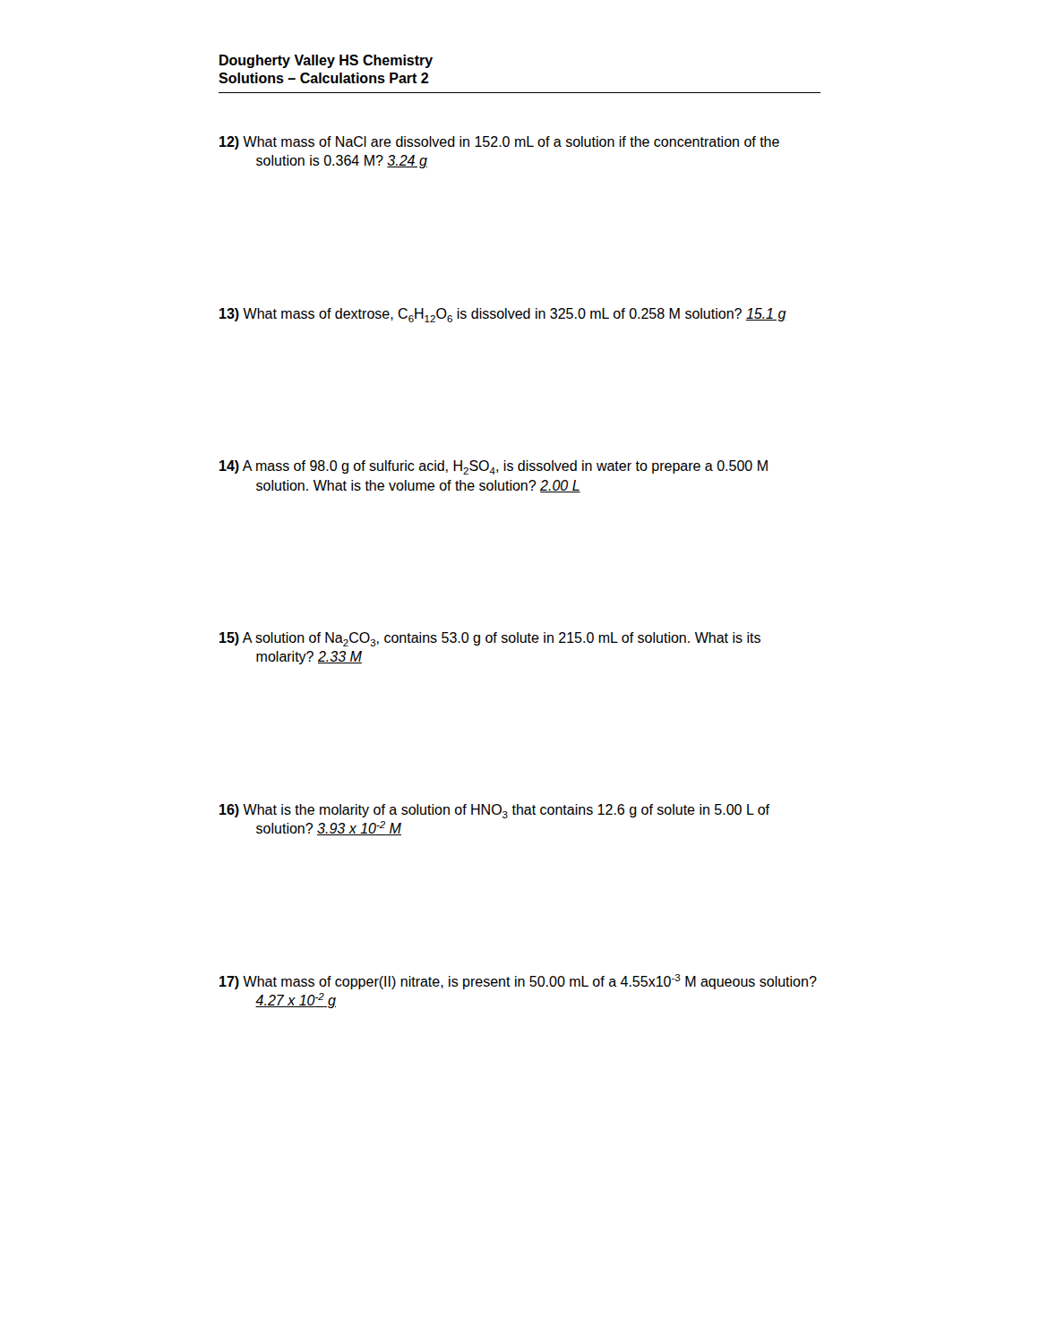Dougherty Valley HS Chemistry
Solutions – Calculations Part 2
12) What mass of NaCl are dissolved in 152.0 mL of a solution if the concentration of the solution is 0.364 M? 3.24 g
13) What mass of dextrose, C6H12O6 is dissolved in 325.0 mL of 0.258 M solution? 15.1 g
14) A mass of 98.0 g of sulfuric acid, H2SO4, is dissolved in water to prepare a 0.500 M solution. What is the volume of the solution? 2.00 L
15) A solution of Na2CO3, contains 53.0 g of solute in 215.0 mL of solution. What is its molarity? 2.33 M
16) What is the molarity of a solution of HNO3 that contains 12.6 g of solute in 5.00 L of solution? 3.93 x 10-2 M
17) What mass of copper(II) nitrate, is present in 50.00 mL of a 4.55x10-3 M aqueous solution? 4.27 x 10-2 g